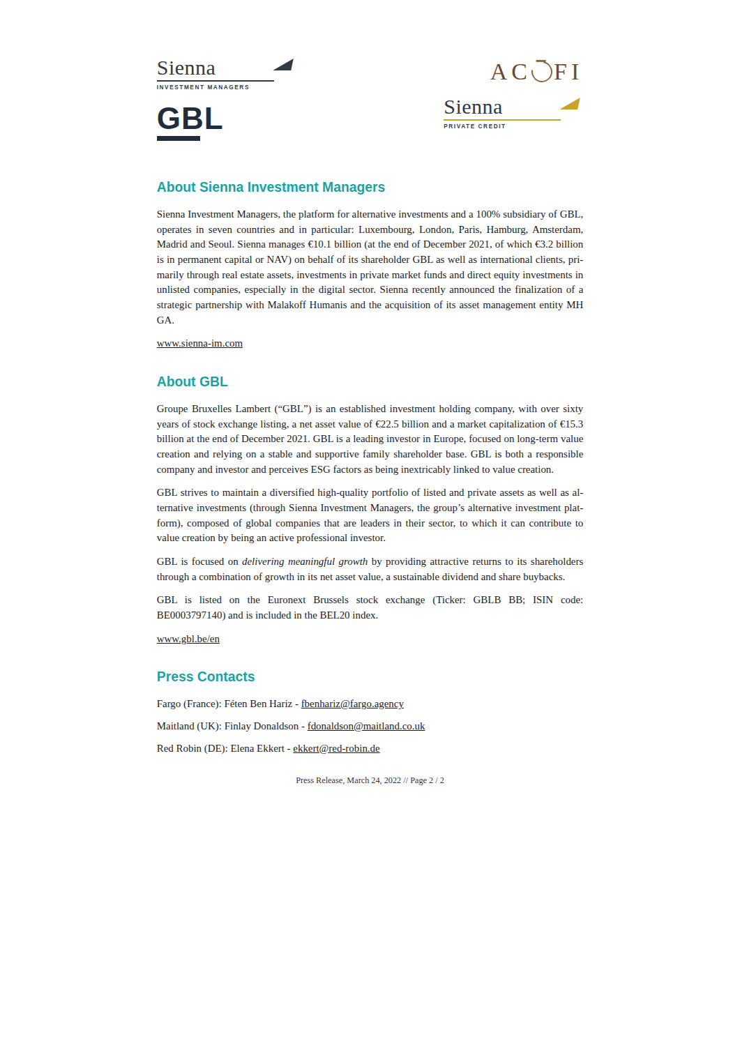Sienna
INVESTMENT MANAGERS
GBL
AC FI
Sienna
PRIVATE CREDIT
About Sienna Investment Managers
Sienna Investment Managers, the platform for alternative investments and a 100% subsidiary of GBL, operates in seven countries and in particular: Luxembourg, London, Paris, Hamburg, Amsterdam, Madrid and Seoul. Sienna manages €10.1 billion (at the end of December 2021, of which €3.2 billion is in permanent capital or NAV) on behalf of its shareholder GBL as well as international clients, primarily through real estate assets, investments in private market funds and direct equity investments in unlisted companies, especially in the digital sector. Sienna recently announced the finalization of a strategic partnership with Malakoff Humanis and the acquisition of its asset management entity MH GA.
www.sienna-im.com
About GBL
Groupe Bruxelles Lambert (“GBL”) is an established investment holding company, with over sixty years of stock exchange listing, a net asset value of €22.5 billion and a market capitalization of €15.3 billion at the end of December 2021. GBL is a leading investor in Europe, focused on long-term value creation and relying on a stable and supportive family shareholder base. GBL is both a responsible company and investor and perceives ESG factors as being inextricably linked to value creation.
GBL strives to maintain a diversified high-quality portfolio of listed and private assets as well as alternative investments (through Sienna Investment Managers, the group’s alternative investment platform), composed of global companies that are leaders in their sector, to which it can contribute to value creation by being an active professional investor.
GBL is focused on delivering meaningful growth by providing attractive returns to its shareholders through a combination of growth in its net asset value, a sustainable dividend and share buybacks.
GBL is listed on the Euronext Brussels stock exchange (Ticker: GBLB BB; ISIN code: BE0003797140) and is included in the BEL20 index.
www.gbl.be/en
Press Contacts
Fargo (France): Féten Ben Hariz - fbenhariz@fargo.agency
Maitland (UK): Finlay Donaldson - fdonaldson@maitland.co.uk
Red Robin (DE): Elena Ekkert - ekkert@red-robin.de
Press Release, March 24, 2022 // Page 2 / 2